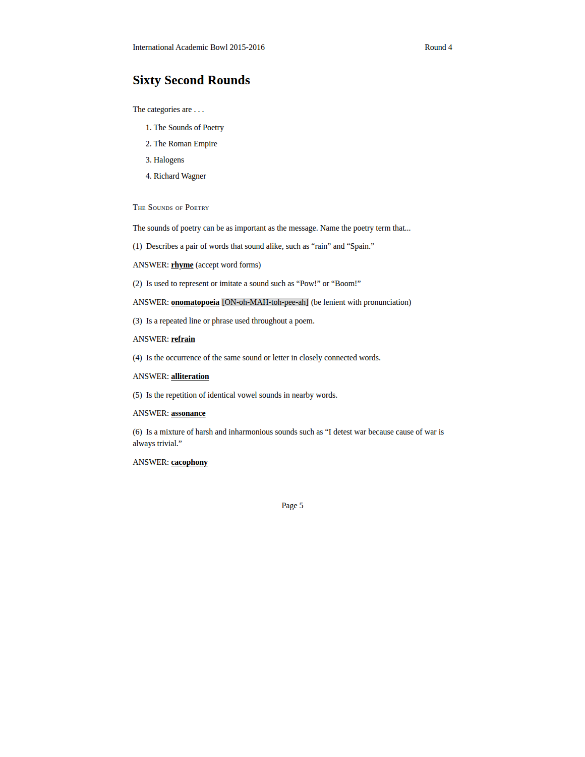International Academic Bowl 2015-2016 Round 4
Sixty Second Rounds
The categories are . . .
The Sounds of Poetry
The Roman Empire
Halogens
Richard Wagner
The Sounds of Poetry
The sounds of poetry can be as important as the message. Name the poetry term that...
(1) Describes a pair of words that sound alike, such as “rain” and “Spain.”
ANSWER: rhyme (accept word forms)
(2) Is used to represent or imitate a sound such as “Pow!” or “Boom!”
ANSWER: onomatopoeia [ON-oh-MAH-toh-pee-ah] (be lenient with pronunciation)
(3) Is a repeated line or phrase used throughout a poem.
ANSWER: refrain
(4) Is the occurrence of the same sound or letter in closely connected words.
ANSWER: alliteration
(5) Is the repetition of identical vowel sounds in nearby words.
ANSWER: assonance
(6) Is a mixture of harsh and inharmonious sounds such as “I detest war because cause of war is always trivial.”
ANSWER: cacophony
Page 5